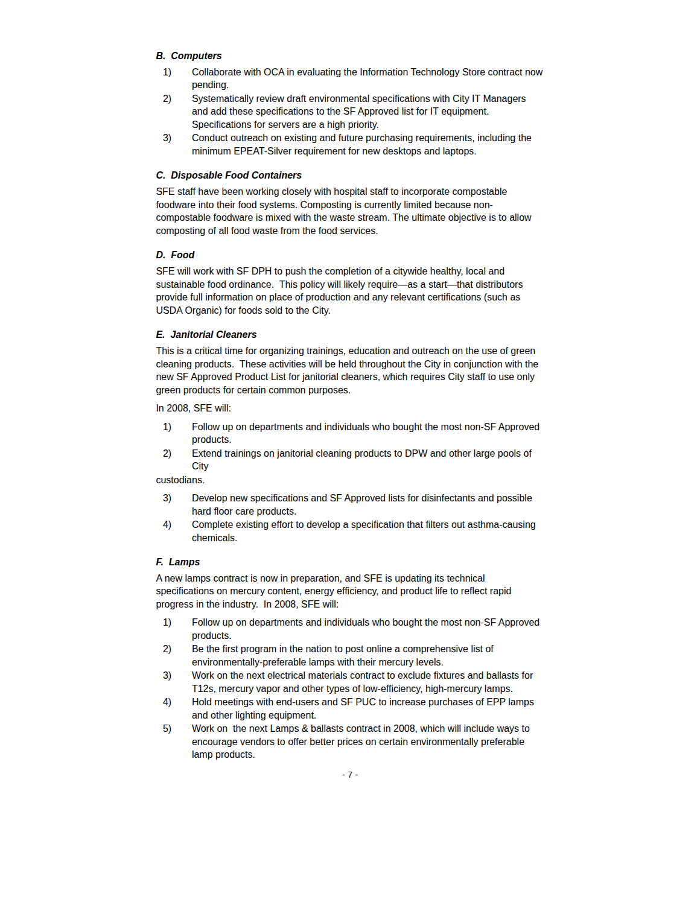B. Computers
1) Collaborate with OCA in evaluating the Information Technology Store contract now pending.
2) Systematically review draft environmental specifications with City IT Managers and add these specifications to the SF Approved list for IT equipment. Specifications for servers are a high priority.
3) Conduct outreach on existing and future purchasing requirements, including the minimum EPEAT-Silver requirement for new desktops and laptops.
C. Disposable Food Containers
SFE staff have been working closely with hospital staff to incorporate compostable foodware into their food systems. Composting is currently limited because non-compostable foodware is mixed with the waste stream. The ultimate objective is to allow composting of all food waste from the food services.
D. Food
SFE will work with SF DPH to push the completion of a citywide healthy, local and sustainable food ordinance. This policy will likely require—as a start—that distributors provide full information on place of production and any relevant certifications (such as USDA Organic) for foods sold to the City.
E. Janitorial Cleaners
This is a critical time for organizing trainings, education and outreach on the use of green cleaning products. These activities will be held throughout the City in conjunction with the new SF Approved Product List for janitorial cleaners, which requires City staff to use only green products for certain common purposes.
In 2008, SFE will:
1) Follow up on departments and individuals who bought the most non-SF Approved products.
2) Extend trainings on janitorial cleaning products to DPW and other large pools of City
custodians.
3) Develop new specifications and SF Approved lists for disinfectants and possible hard floor care products.
4) Complete existing effort to develop a specification that filters out asthma-causing chemicals.
F. Lamps
A new lamps contract is now in preparation, and SFE is updating its technical specifications on mercury content, energy efficiency, and product life to reflect rapid progress in the industry. In 2008, SFE will:
1) Follow up on departments and individuals who bought the most non-SF Approved products.
2) Be the first program in the nation to post online a comprehensive list of environmentally-preferable lamps with their mercury levels.
3) Work on the next electrical materials contract to exclude fixtures and ballasts for T12s, mercury vapor and other types of low-efficiency, high-mercury lamps.
4) Hold meetings with end-users and SF PUC to increase purchases of EPP lamps and other lighting equipment.
5) Work on the next Lamps & ballasts contract in 2008, which will include ways to encourage vendors to offer better prices on certain environmentally preferable lamp products.
- 7 -